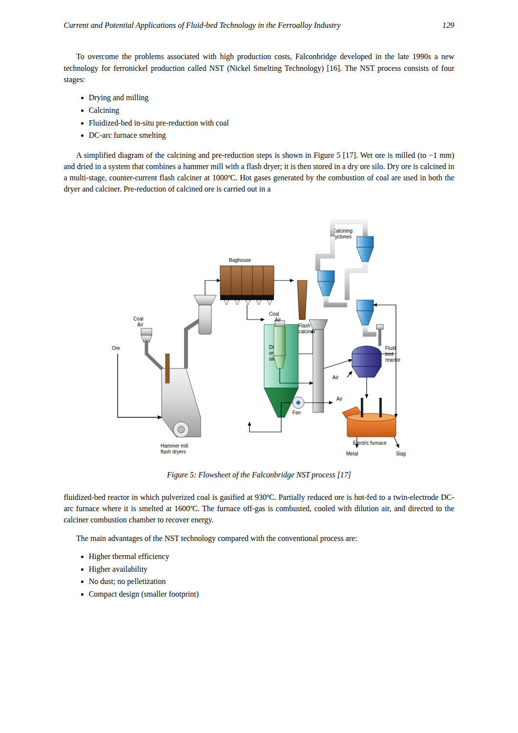Current and Potential Applications of Fluid-bed Technology in the Ferroalloy Industry 129
To overcome the problems associated with high production costs, Falconbridge developed in the late 1990s a new technology for ferronickel production called NST (Nickel Smelting Technology) [16]. The NST process consists of four stages:
Drying and milling
Calcining
Fluidized-bed in-situ pre-reduction with coal
DC-arc furnace smelting
A simplified diagram of the calcining and pre-reduction steps is shown in Figure 5 [17]. Wet ore is milled (to −1 mm) and dried in a system that combines a hammer mill with a flash dryer; it is then stored in a dry ore silo. Dry ore is calcined in a multi-stage, counter-current flash calciner at 1000ºC. Hot gases generated by the combustion of coal are used in both the dryer and calciner. Pre-reduction of calcined ore is carried out in a
Ore Coal Air Hammer mill flash dryers Baghouse Dry ore silo Calcining cyclones Flash calciner Coal Air Fluid bed reactor Air Fan Air Electric furnace Metal Slag
Figure 5: Flowsheet of the Falconbridge NST process [17]
fluidized-bed reactor in which pulverized coal is gasified at 930ºC. Partially reduced ore is hot-fed to a twin-electrode DC-arc furnace where it is smelted at 1600ºC. The furnace off-gas is combusted, cooled with dilution air, and directed to the calciner combustion chamber to recover energy.
The main advantages of the NST technology compared with the conventional process are:
Higher thermal efficiency
Higher availability
No dust; no pelletization
Compact design (smaller footprint)